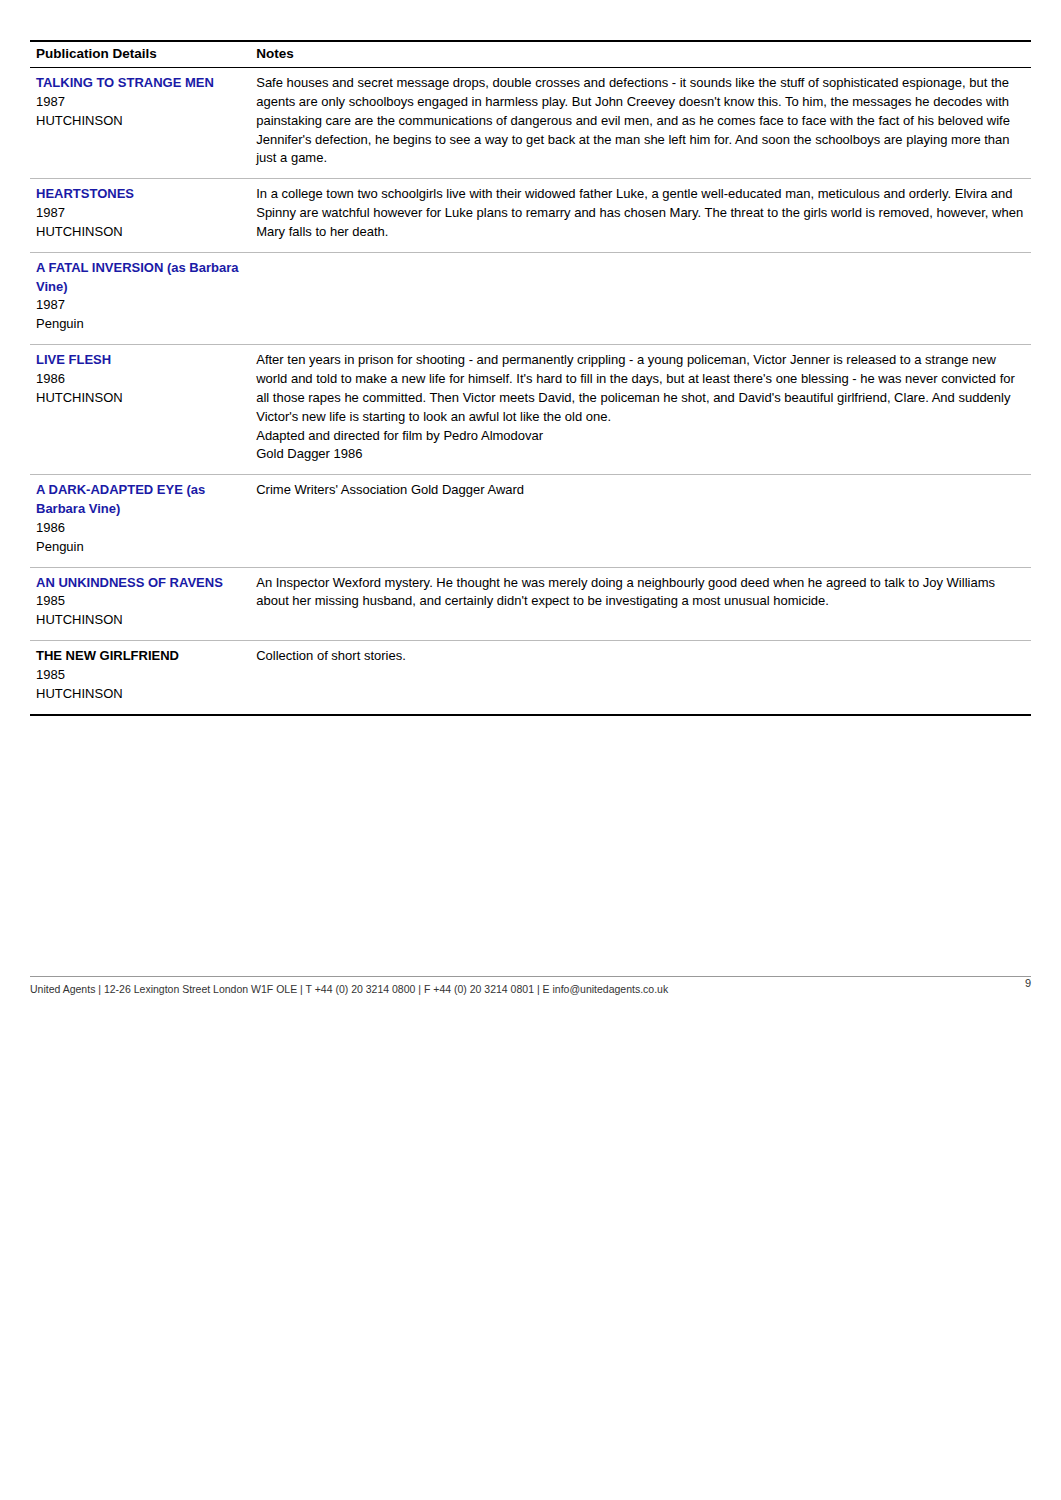| Publication Details | Notes |
| --- | --- |
| TALKING TO STRANGE MEN 1987 HUTCHINSON | Safe houses and secret message drops, double crosses and defections - it sounds like the stuff of sophisticated espionage, but the agents are only schoolboys engaged in harmless play. But John Creevey doesn't know this. To him, the messages he decodes with painstaking care are the communications of dangerous and evil men, and as he comes face to face with the fact of his beloved wife Jennifer's defection, he begins to see a way to get back at the man she left him for. And soon the schoolboys are playing more than just a game. |
| HEARTSTONES 1987 HUTCHINSON | In a college town two schoolgirls live with their widowed father Luke, a gentle well-educated man, meticulous and orderly. Elvira and Spinny are watchful however for Luke plans to remarry and has chosen Mary. The threat to the girls world is removed, however, when Mary falls to her death. |
| A FATAL INVERSION (as Barbara Vine) 1987 Penguin | |
| LIVE FLESH 1986 HUTCHINSON | After ten years in prison for shooting - and permanently crippling - a young policeman, Victor Jenner is released to a strange new world and told to make a new life for himself. It's hard to fill in the days, but at least there's one blessing - he was never convicted for all those rapes he committed. Then Victor meets David, the policeman he shot, and David's beautiful girlfriend, Clare. And suddenly Victor's new life is starting to look an awful lot like the old one. Adapted and directed for film by Pedro Almodovar Gold Dagger 1986 |
| A DARK-ADAPTED EYE (as Barbara Vine) 1986 Penguin | Crime Writers' Association Gold Dagger Award |
| AN UNKINDNESS OF RAVENS 1985 HUTCHINSON | An Inspector Wexford mystery. He thought he was merely doing a neighbourly good deed when he agreed to talk to Joy Williams about her missing husband, and certainly didn't expect to be investigating a most unusual homicide. |
| THE NEW GIRLFRIEND 1985 HUTCHINSON | Collection of short stories. |
United Agents | 12-26 Lexington Street London W1F OLE | T +44 (0) 20 3214 0800 | F +44 (0) 20 3214 0801 | E info@unitedagents.co.uk 9